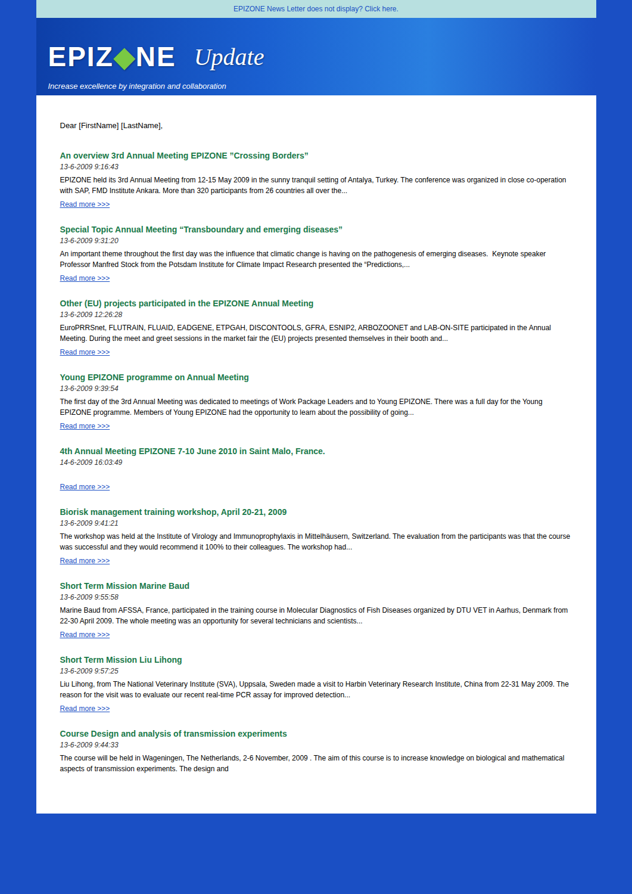EPIZONE News Letter does not display? Click here.
EPIZ◆NE
Update
Increase excellence by integration and collaboration
Dear [FirstName] [LastName],
An overview 3rd Annual Meeting EPIZONE ”Crossing Borders”
13-6-2009 9:16:43
EPIZONE held its 3rd Annual Meeting from 12-15 May 2009 in the sunny tranquil setting of Antalya, Turkey. The conference was organized in close co-operation with SAP, FMD Institute Ankara. More than 320 participants from 26 countries all over the...
Read more >>>
Special Topic Annual Meeting “Transboundary and emerging diseases”
13-6-2009 9:31:20
An important theme throughout the first day was the influence that climatic change is having on the pathogenesis of emerging diseases. Keynote speaker Professor Manfred Stock from the Potsdam Institute for Climate Impact Research presented the “Predictions,...
Read more >>>
Other (EU) projects participated in the EPIZONE Annual Meeting
13-6-2009 12:26:28
EuroPRRSnet, FLUTRAIN, FLUAID, EADGENE, ETPGAH, DISCONTOOLS, GFRA, ESNIP2, ARBOZOONET and LAB-ON-SITE participated in the Annual Meeting. During the meet and greet sessions in the market fair the (EU) projects presented themselves in their booth and...
Read more >>>
Young EPIZONE programme on Annual Meeting
13-6-2009 9:39:54
The first day of the 3rd Annual Meeting was dedicated to meetings of Work Package Leaders and to Young EPIZONE. There was a full day for the Young EPIZONE programme. Members of Young EPIZONE had the opportunity to learn about the possibility of going...
Read more >>>
4th Annual Meeting EPIZONE 7-10 June 2010 in Saint Malo, France.
14-6-2009 16:03:49
Read more >>>
Biorisk management training workshop, April 20-21, 2009
13-6-2009 9:41:21
The workshop was held at the Institute of Virology and Immunoprophylaxis in Mittelhäusern, Switzerland. The evaluation from the participants was that the course was successful and they would recommend it 100% to their colleagues. The workshop had...
Read more >>>
Short Term Mission Marine Baud
13-6-2009 9:55:58
Marine Baud from AFSSA, France, participated in the training course in Molecular Diagnostics of Fish Diseases organized by DTU VET in Aarhus, Denmark from 22-30 April 2009. The whole meeting was an opportunity for several technicians and scientists...
Read more >>>
Short Term Mission Liu Lihong
13-6-2009 9:57:25
Liu Lihong, from The National Veterinary Institute (SVA), Uppsala, Sweden made a visit to Harbin Veterinary Research Institute, China from 22-31 May 2009. The reason for the visit was to evaluate our recent real-time PCR assay for improved detection...
Read more >>>
Course Design and analysis of transmission experiments
13-6-2009 9:44:33
The course will be held in Wageningen, The Netherlands, 2-6 November, 2009 . The aim of this course is to increase knowledge on biological and mathematical aspects of transmission experiments. The design and